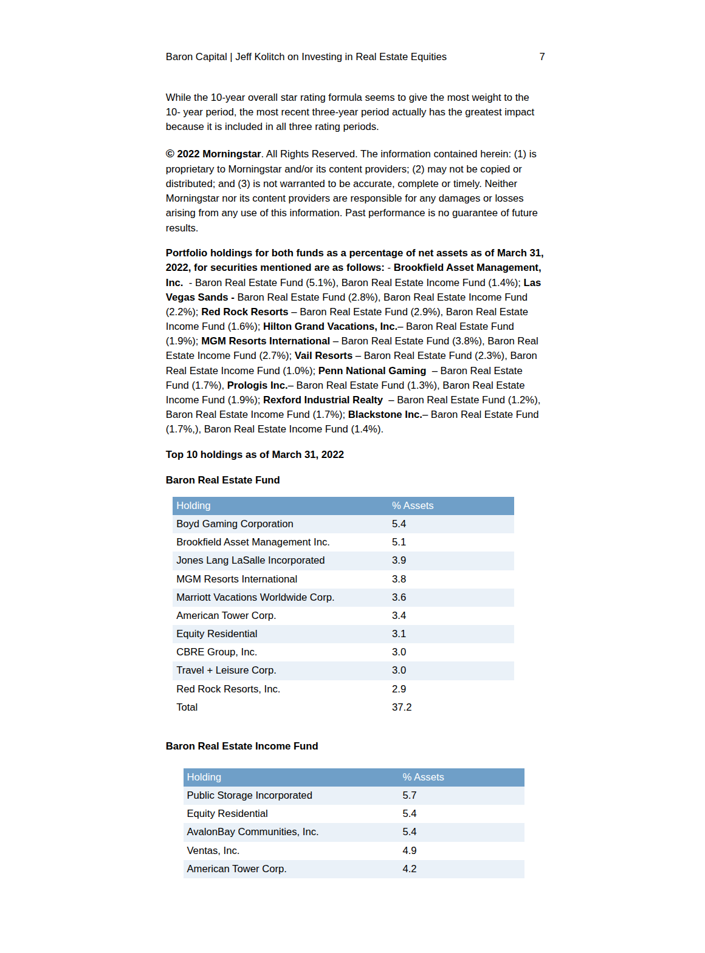Baron Capital | Jeff Kolitch on Investing in Real Estate Equities
7
While the 10-year overall star rating formula seems to give the most weight to the 10- year period, the most recent three-year period actually has the greatest impact because it is included in all three rating periods.
© 2022 Morningstar. All Rights Reserved. The information contained herein: (1) is proprietary to Morningstar and/or its content providers; (2) may not be copied or distributed; and (3) is not warranted to be accurate, complete or timely. Neither Morningstar nor its content providers are responsible for any damages or losses arising from any use of this information. Past performance is no guarantee of future results.
Portfolio holdings for both funds as a percentage of net assets as of March 31, 2022, for securities mentioned are as follows: - Brookfield Asset Management, Inc. - Baron Real Estate Fund (5.1%), Baron Real Estate Income Fund (1.4%); Las Vegas Sands - Baron Real Estate Fund (2.8%), Baron Real Estate Income Fund (2.2%); Red Rock Resorts – Baron Real Estate Fund (2.9%), Baron Real Estate Income Fund (1.6%); Hilton Grand Vacations, Inc.– Baron Real Estate Fund (1.9%); MGM Resorts International – Baron Real Estate Fund (3.8%), Baron Real Estate Income Fund (2.7%); Vail Resorts – Baron Real Estate Fund (2.3%), Baron Real Estate Income Fund (1.0%); Penn National Gaming – Baron Real Estate Fund (1.7%), Prologis Inc.– Baron Real Estate Fund (1.3%), Baron Real Estate Income Fund (1.9%); Rexford Industrial Realty – Baron Real Estate Fund (1.2%), Baron Real Estate Income Fund (1.7%); Blackstone Inc.– Baron Real Estate Fund (1.7%,), Baron Real Estate Income Fund (1.4%).
Top 10 holdings as of March 31, 2022
Baron Real Estate Fund
| Holding | % Assets |
| --- | --- |
| Boyd Gaming Corporation | 5.4 |
| Brookfield Asset Management Inc. | 5.1 |
| Jones Lang LaSalle Incorporated | 3.9 |
| MGM Resorts International | 3.8 |
| Marriott Vacations Worldwide Corp. | 3.6 |
| American Tower Corp. | 3.4 |
| Equity Residential | 3.1 |
| CBRE Group, Inc. | 3.0 |
| Travel + Leisure Corp. | 3.0 |
| Red Rock Resorts, Inc. | 2.9 |
| Total | 37.2 |
Baron Real Estate Income Fund
| Holding | % Assets |
| --- | --- |
| Public Storage Incorporated | 5.7 |
| Equity Residential | 5.4 |
| AvalonBay Communities, Inc. | 5.4 |
| Ventas, Inc. | 4.9 |
| American Tower Corp. | 4.2 |